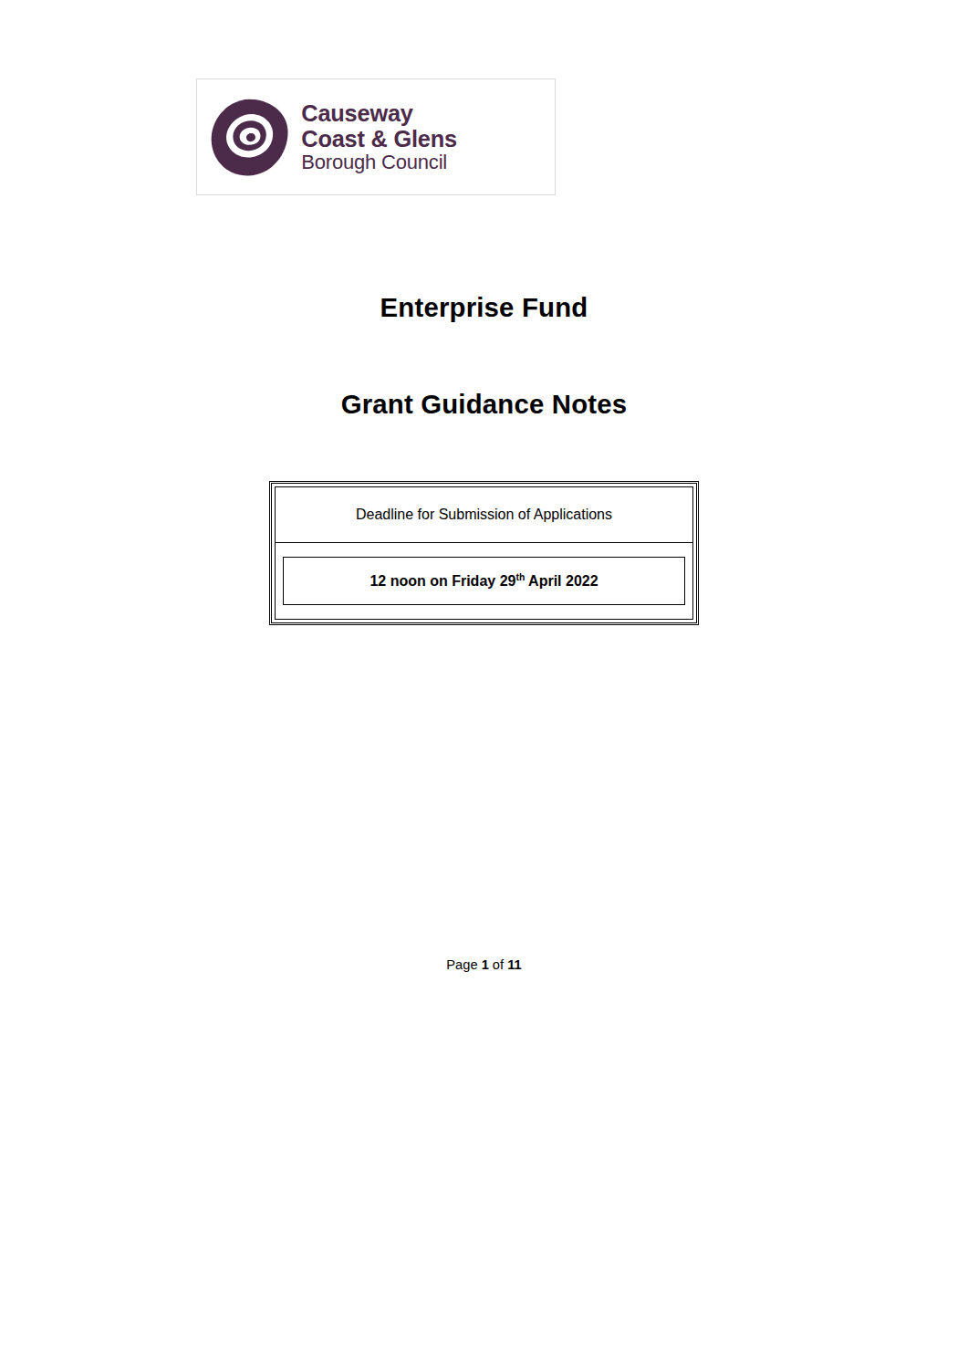Causeway
Coast & Glens
Borough Council
Enterprise Fund
Grant Guidance Notes
Deadline for Submission of Applications
12 noon on Friday 29th April 2022
Page 1 of 11